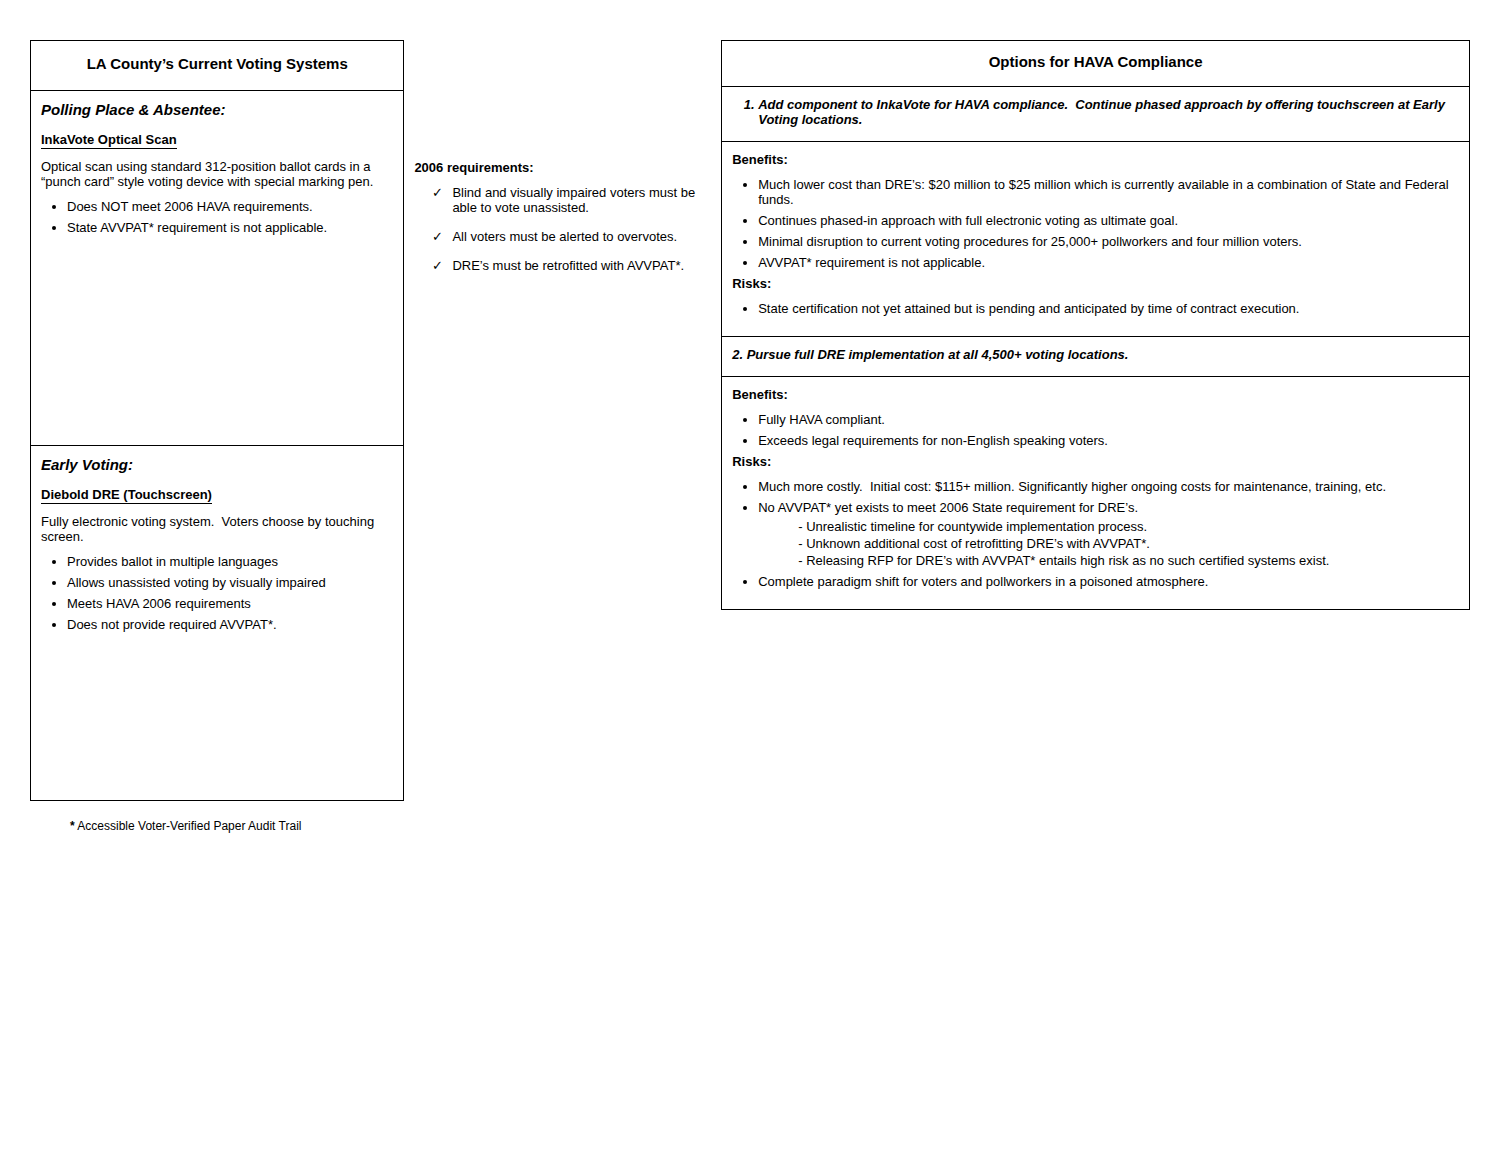| LA County’s Current Voting Systems Polling Place & Absentee: InkaVote Optical Scan Optical scan using standard 312-position ballot cards in a “punch card” style voting device with special marking pen. Does NOT meet 2006 HAVA requirements. State AVVPAT* requirement is not applicable. Early Voting: Diebold DRE (Touchscreen) Fully electronic voting system. Voters choose by touching screen. Provides ballot in multiple languages Allows unassisted voting by visually impaired Meets HAVA 2006 requirements Does not provide required AVVPAT*. | 2006 requirements: Blind and visually impaired voters must be able to vote unassisted. All voters must be alerted to overvotes. DRE’s must be retrofitted with AVVPAT*. | Options for HAVA Compliance Add component to InkaVote for HAVA compliance. Continue phased approach by offering touchscreen at Early Voting locations. Benefits: Much lower cost than DRE’s: $20 million to $25 million which is currently available in a combination of State and Federal funds. Continues phased-in approach with full electronic voting as ultimate goal. Minimal disruption to current voting procedures for 25,000+ pollworkers and four million voters. AVVPAT* requirement is not applicable. Risks: State certification not yet attained but is pending and anticipated by time of contract execution. 2. Pursue full DRE implementation at all 4,500+ voting locations. Benefits: Fully HAVA compliant. Exceeds legal requirements for non-English speaking voters. Risks: Much more costly. Initial cost: $115+ million. Significantly higher ongoing costs for maintenance, training, etc. No AVVPAT* yet exists to meet 2006 State requirement for DRE’s. - Unrealistic timeline for countywide implementation process. - Unknown additional cost of retrofitting DRE’s with AVVPAT*. - Releasing RFP for DRE’s with AVVPAT* entails high risk as no such certified systems exist. Complete paradigm shift for voters and pollworkers in a poisoned atmosphere. |
* Accessible Voter-Verified Paper Audit Trail